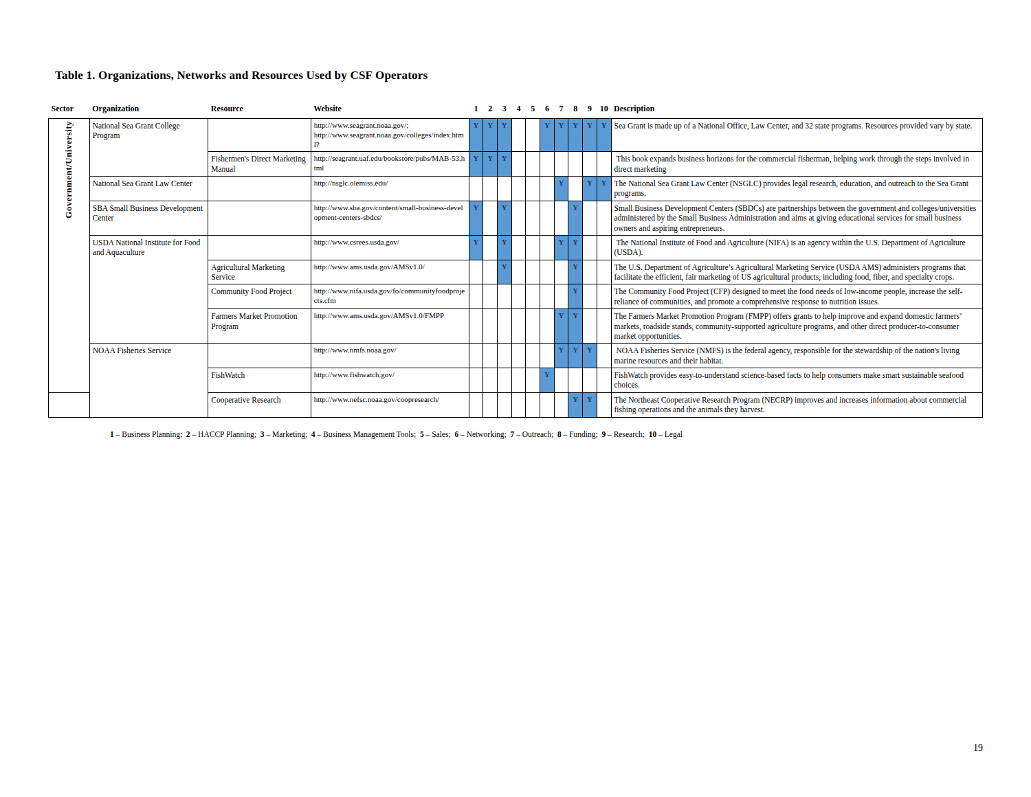Table 1. Organizations, Networks and Resources Used by CSF Operators
| Sector | Organization | Resource | Website | 1 | 2 | 3 | 4 | 5 | 6 | 7 | 8 | 9 | 10 | Description |
| --- | --- | --- | --- | --- | --- | --- | --- | --- | --- | --- | --- | --- | --- | --- |
| Government/University | National Sea Grant College Program | | http://www.seagrant.noaa.gov/; http://www.seagrant.noaa.gov/colleges/index.html? | Y | Y | Y | | | Y | Y | Y | Y | Y | Sea Grant is made up of a National Office, Law Center, and 32 state programs. Resources provided vary by state. |
| Fishermen's Direct Marketing Manual | http://seagrant.uaf.edu/bookstore/pubs/MAB-53.html | Y | Y | Y | | | | | | | | This book expands business horizons for the commercial fisherman, helping work through the steps involved in direct marketing |
| National Sea Grant Law Center | | http://nsglc.olemiss.edu/ | | | | | | | Y | | Y | Y | The National Sea Grant Law Center (NSGLC) provides legal research, education, and outreach to the Sea Grant programs. |
| SBA Small Business Development Center | | http://www.sba.gov/content/small-business-development-centers-sbdcs/ | Y | | Y | | | | | Y | | | Small Business Development Centers (SBDCs) are partnerships between the government and colleges/universities administered by the Small Business Administration and aims at giving educational services for small business owners and aspiring entrepreneurs. |
| USDA National Institute for Food and Aquaculture | | http://www.csrees.usda.gov/ | Y | | Y | | | | Y | Y | | | The National Institute of Food and Agriculture (NIFA) is an agency within the U.S. Department of Agriculture (USDA). |
| Agricultural Marketing Service | http://www.ams.usda.gov/AMSv1.0/ | | | Y | | | | | Y | | | The U.S. Department of Agriculture’s Agricultural Marketing Service (USDA AMS) administers programs that facilitate the efficient, fair marketing of US agricultural products, including food, fiber, and specialty crops. |
| Community Food Project | http://www.nifa.usda.gov/fo/communityfoodprojects.cfm | | | | | | | | Y | | | The Community Food Project (CFP) designed to meet the food needs of low-income people, increase the self-reliance of communities, and promote a comprehensive response to nutrition issues. |
| Farmers Market Promotion Program | http://www.ams.usda.gov/AMSv1.0/FMPP | | | | | | | Y | Y | | | The Farmers Market Promotion Program (FMPP) offers grants to help improve and expand domestic farmers’ markets, roadside stands, community-supported agriculture programs, and other direct producer-to-consumer market opportunities. |
| NOAA Fisheries Service | | http://www.nmfs.noaa.gov/ | | | | | | | Y | Y | Y | | NOAA Fisheries Service (NMFS) is the federal agency, responsible for the stewardship of the nation's living marine resources and their habitat. |
| FishWatch | http://www.fishwatch.gov/ | | | | | | Y | | | | | FishWatch provides easy-to-understand science-based facts to help consumers make smart sustainable seafood choices. |
| | Cooperative Research | http://www.nefsc.noaa.gov/coopresearch/ | | | | | | | | Y | Y | | The Northeast Cooperative Research Program (NECRP) improves and increases information about commercial fishing operations and the animals they harvest. |
1 – Business Planning; 2 – HACCP Planning; 3 – Marketing; 4 – Business Management Tools; 5 – Sales; 6 – Networking; 7 – Outreach; 8 – Funding; 9 – Research; 10 – Legal
19